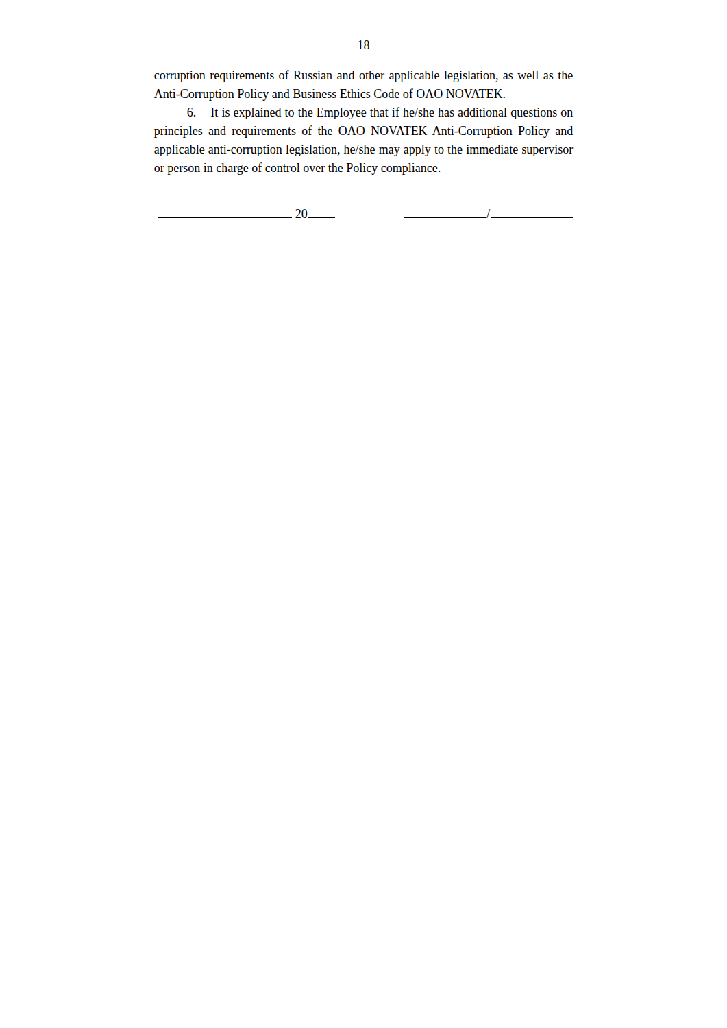18
corruption requirements of Russian and other applicable legislation, as well as the Anti-Corruption Policy and Business Ethics Code of OAO NOVATEK.
6. It is explained to the Employee that if he/she has additional questions on principles and requirements of the OAO NOVATEK Anti-Corruption Policy and applicable anti-corruption legislation, he/she may apply to the immediate supervisor or person in charge of control over the Policy compliance.
20 /